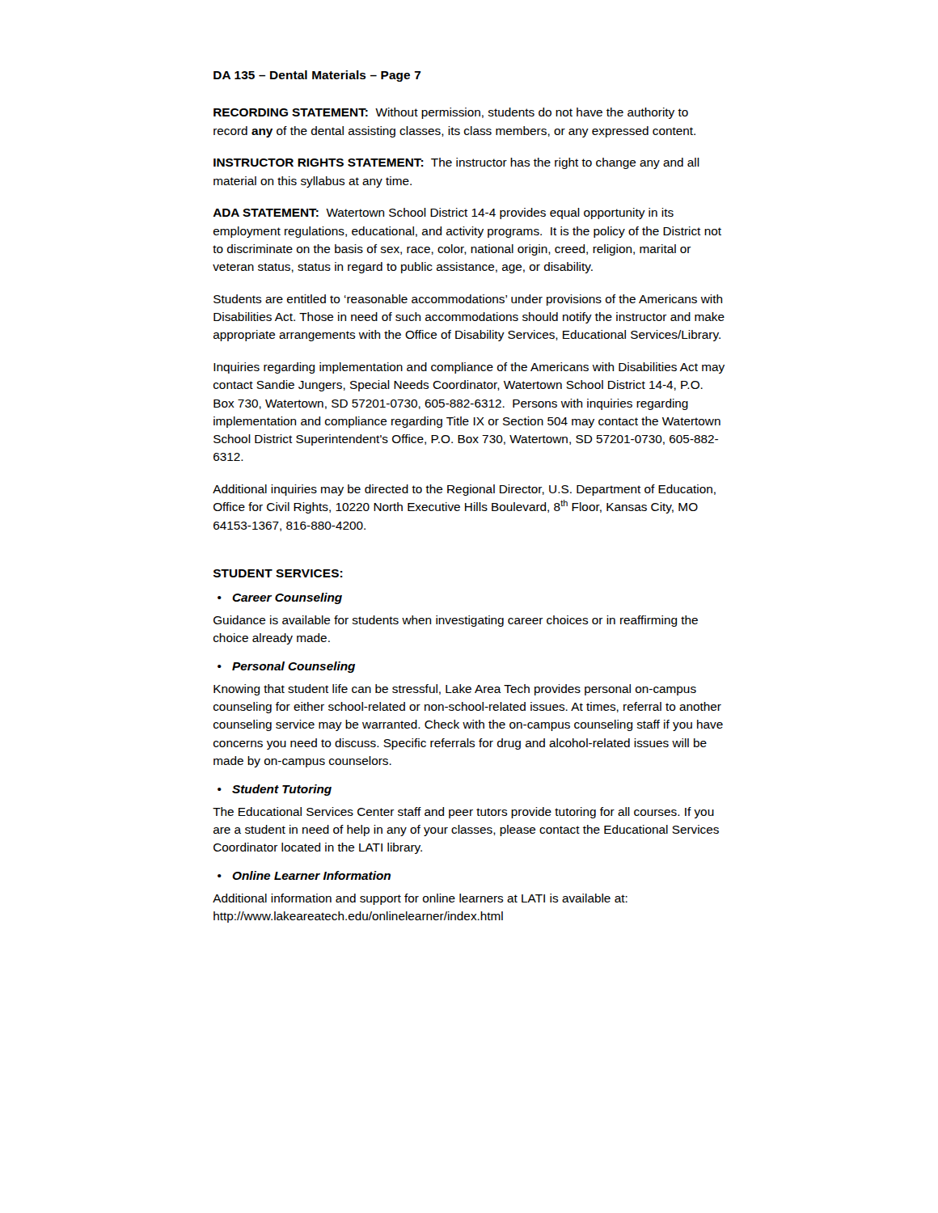DA 135 – Dental Materials – Page 7
RECORDING STATEMENT: Without permission, students do not have the authority to record any of the dental assisting classes, its class members, or any expressed content.
INSTRUCTOR RIGHTS STATEMENT: The instructor has the right to change any and all material on this syllabus at any time.
ADA STATEMENT: Watertown School District 14-4 provides equal opportunity in its employment regulations, educational, and activity programs. It is the policy of the District not to discriminate on the basis of sex, race, color, national origin, creed, religion, marital or veteran status, status in regard to public assistance, age, or disability.
Students are entitled to ‘reasonable accommodations’ under provisions of the Americans with Disabilities Act. Those in need of such accommodations should notify the instructor and make appropriate arrangements with the Office of Disability Services, Educational Services/Library.
Inquiries regarding implementation and compliance of the Americans with Disabilities Act may contact Sandie Jungers, Special Needs Coordinator, Watertown School District 14-4, P.O. Box 730, Watertown, SD 57201-0730, 605-882-6312. Persons with inquiries regarding implementation and compliance regarding Title IX or Section 504 may contact the Watertown School District Superintendent's Office, P.O. Box 730, Watertown, SD 57201-0730, 605-882-6312.
Additional inquiries may be directed to the Regional Director, U.S. Department of Education, Office for Civil Rights, 10220 North Executive Hills Boulevard, 8th Floor, Kansas City, MO 64153-1367, 816-880-4200.
STUDENT SERVICES:
Career Counseling
Guidance is available for students when investigating career choices or in reaffirming the choice already made.
Personal Counseling
Knowing that student life can be stressful, Lake Area Tech provides personal on-campus counseling for either school-related or non-school-related issues. At times, referral to another counseling service may be warranted. Check with the on-campus counseling staff if you have concerns you need to discuss. Specific referrals for drug and alcohol-related issues will be made by on-campus counselors.
Student Tutoring
The Educational Services Center staff and peer tutors provide tutoring for all courses. If you are a student in need of help in any of your classes, please contact the Educational Services Coordinator located in the LATI library.
Online Learner Information
Additional information and support for online learners at LATI is available at:
http://www.lakeareatech.edu/onlinelearner/index.html